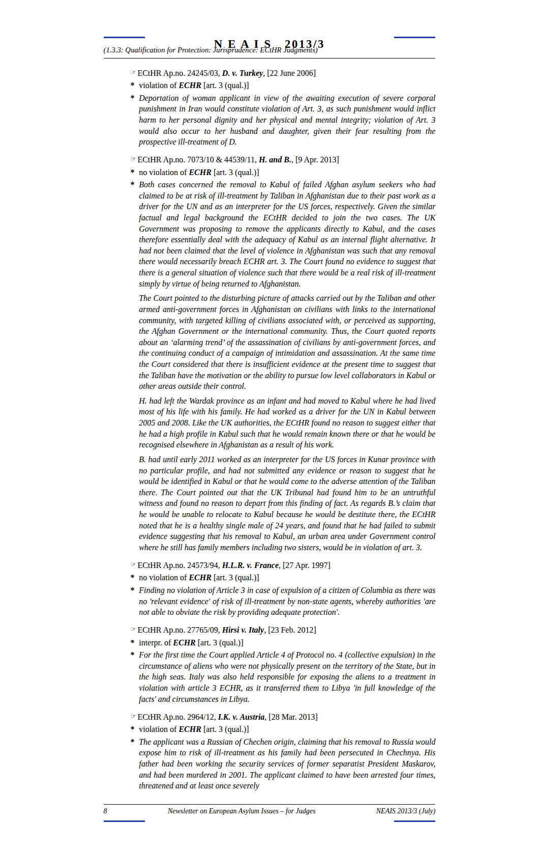N E A I S 2013/3
(1.3.3: Qualification for Protection: Jurisprudence: ECtHR Judgments)
☞
ECtHR Ap.no. 24245/03, D. v. Turkey, [22 June 2006]
*
violation of ECHR [art. 3 (qual.)]
*
Deportation of woman applicant in view of the awaiting execution of severe corporal punishment in Iran would constitute violation of Art. 3, as such punishment would inflict harm to her personal dignity and her physical and mental integrity; violation of Art. 3 would also occur to her husband and daughter, given their fear resulting from the prospective ill-treatment of D.
☞
ECtHR Ap.no. 7073/10 & 44539/11, H. and B., [9 Apr. 2013]
*
no violation of ECHR [art. 3 (qual.)]
*
Both cases concerned the removal to Kabul of failed Afghan asylum seekers who had claimed to be at risk of ill-treatment by Taliban in Afghanistan due to their past work as a driver for the UN and as an interpreter for the US forces, respectively. Given the similar factual and legal background the ECtHR decided to join the two cases. The UK Government was proposing to remove the applicants directly to Kabul, and the cases therefore essentially deal with the adequacy of Kabul as an internal flight alternative. It had not been claimed that the level of violence in Afghanistan was such that any removal there would necessarily breach ECHR art. 3. The Court found no evidence to suggest that there is a general situation of violence such that there would be a real risk of ill-treatment simply by virtue of being returned to Afghanistan.
The Court pointed to the disturbing picture of attacks carried out by the Taliban and other armed anti-government forces in Afghanistan on civilians with links to the international community, with targeted killing of civilians associated with, or perceived as supporting, the Afghan Government or the international community. Thus, the Court quoted reports about an ‘alarming trend’ of the assassination of civilians by anti-government forces, and the continuing conduct of a campaign of intimidation and assassination. At the same time the Court considered that there is insufficient evidence at the present time to suggest that the Taliban have the motivation or the ability to pursue low level collaborators in Kabul or other areas outside their control.
H. had left the Wardak province as an infant and had moved to Kabul where he had lived most of his life with his family. He had worked as a driver for the UN in Kabul between 2005 and 2008. Like the UK authorities, the ECtHR found no reason to suggest either that he had a high profile in Kabul such that he would remain known there or that he would be recognised elsewhere in Afghanistan as a result of his work.
B. had until early 2011 worked as an interpreter for the US forces in Kunar province with no particular profile, and had not submitted any evidence or reason to suggest that he would be identified in Kabul or that he would come to the adverse attention of the Taliban there. The Court pointed out that the UK Tribunal had found him to be an untruthful witness and found no reason to depart from this finding of fact. As regards B.’s claim that he would be unable to relocate to Kabul because he would be destitute there, the ECtHR noted that he is a healthy single male of 24 years, and found that he had failed to submit evidence suggesting that his removal to Kabul, an urban area under Government control where he still has family members including two sisters, would be in violation of art. 3.
☞
ECtHR Ap.no. 24573/94, H.L.R. v. France, [27 Apr. 1997]
*
no violation of ECHR [art. 3 (qual.)]
*
Finding no violation of Article 3 in case of expulsion of a citizen of Columbia as there was no 'relevant evidence' of risk of ill-treatment by non-state agents, whereby authorities 'are not able to obviate the risk by providing adequate protection'.
☞
ECtHR Ap.no. 27765/09, Hirsi v. Italy, [23 Feb. 2012]
*
interpr. of ECHR [art. 3 (qual.)]
*
For the first time the Court applied Article 4 of Protocol no. 4 (collective expulsion) in the circumstance of aliens who were not physically present on the territory of the State, but in the high seas. Italy was also held responsible for exposing the aliens to a treatment in violation with article 3 ECHR, as it transferred them to Libya 'in full knowledge of the facts' and circumstances in Libya.
☞
ECtHR Ap.no. 2964/12, I.K. v. Austria, [28 Mar. 2013]
*
violation of ECHR [art. 3 (qual.)]
*
The applicant was a Russian of Chechen origin, claiming that his removal to Russia would expose him to risk of ill-treatment as his family had been persecuted in Chechnya. His father had been working the security services of former separatist President Maskarov, and had been murdered in 2001. The applicant claimed to have been arrested four times, threatened and at least once severely
8
Newsletter on European Asylum Issues – for Judges
NEAIS 2013/3 (July)